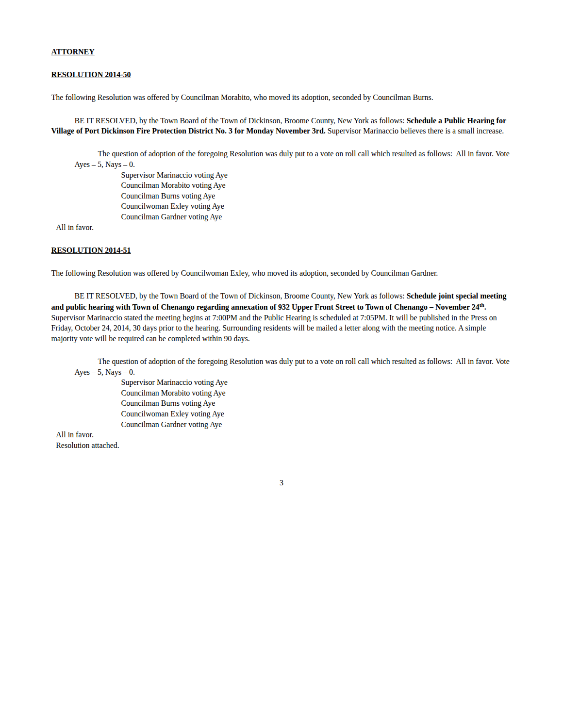ATTORNEY
RESOLUTION 2014-50
The following Resolution was offered by Councilman Morabito, who moved its adoption, seconded by Councilman Burns.
BE IT RESOLVED, by the Town Board of the Town of Dickinson, Broome County, New York as follows: Schedule a Public Hearing for Village of Port Dickinson Fire Protection District No. 3 for Monday November 3rd. Supervisor Marinaccio believes there is a small increase.
The question of adoption of the foregoing Resolution was duly put to a vote on roll call which resulted as follows: All in favor. Vote Ayes – 5, Nays – 0.
Supervisor Marinaccio voting Aye
Councilman Morabito voting Aye
Councilman Burns voting Aye
Councilwoman Exley voting Aye
Councilman Gardner voting Aye
All in favor.
RESOLUTION 2014-51
The following Resolution was offered by Councilwoman Exley, who moved its adoption, seconded by Councilman Gardner.
BE IT RESOLVED, by the Town Board of the Town of Dickinson, Broome County, New York as follows: Schedule joint special meeting and public hearing with Town of Chenango regarding annexation of 932 Upper Front Street to Town of Chenango – November 24th. Supervisor Marinaccio stated the meeting begins at 7:00PM and the Public Hearing is scheduled at 7:05PM. It will be published in the Press on Friday, October 24, 2014, 30 days prior to the hearing. Surrounding residents will be mailed a letter along with the meeting notice. A simple majority vote will be required can be completed within 90 days.
The question of adoption of the foregoing Resolution was duly put to a vote on roll call which resulted as follows: All in favor. Vote Ayes – 5, Nays – 0.
Supervisor Marinaccio voting Aye
Councilman Morabito voting Aye
Councilman Burns voting Aye
Councilwoman Exley voting Aye
Councilman Gardner voting Aye
All in favor.
Resolution attached.
3